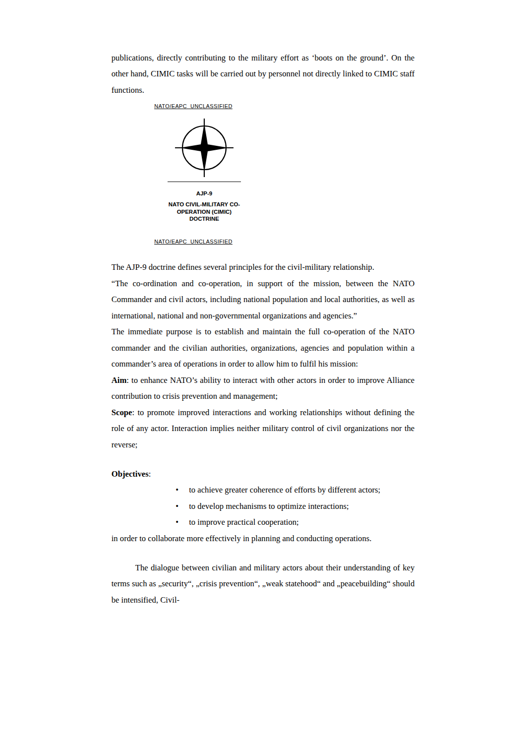publications, directly contributing to the military effort as ‘boots on the ground’. On the other hand, CIMIC tasks will be carried out by personnel not directly linked to CIMIC staff functions.
NATO/EAPC UNCLASSIFIED
AJP-9
NATO CIVIL-MILITARY CO-OPERATION (CIMIC)
DOCTRINE
NATO/EAPC UNCLASSIFIED
The AJP-9 doctrine defines several principles for the civil-military relationship.
“The co-ordination and co-operation, in support of the mission, between the NATO Commander and civil actors, including national population and local authorities, as well as international, national and non-governmental organizations and agencies.”
The immediate purpose is to establish and maintain the full co-operation of the NATO commander and the civilian authorities, organizations, agencies and population within a commander’s area of operations in order to allow him to fulfil his mission:
Aim: to enhance NATO’s ability to interact with other actors in order to improve Alliance contribution to crisis prevention and management;
Scope: to promote improved interactions and working relationships without defining the role of any actor. Interaction implies neither military control of civil organizations nor the reverse;
Objectives:
to achieve greater coherence of efforts by different actors;
to develop mechanisms to optimize interactions;
to improve practical cooperation;
in order to collaborate more effectively in planning and conducting operations.
The dialogue between civilian and military actors about their understanding of key terms such as „security“, „crisis prevention“, „weak statehood“ and „peacebuilding“ should be intensified, Civil-